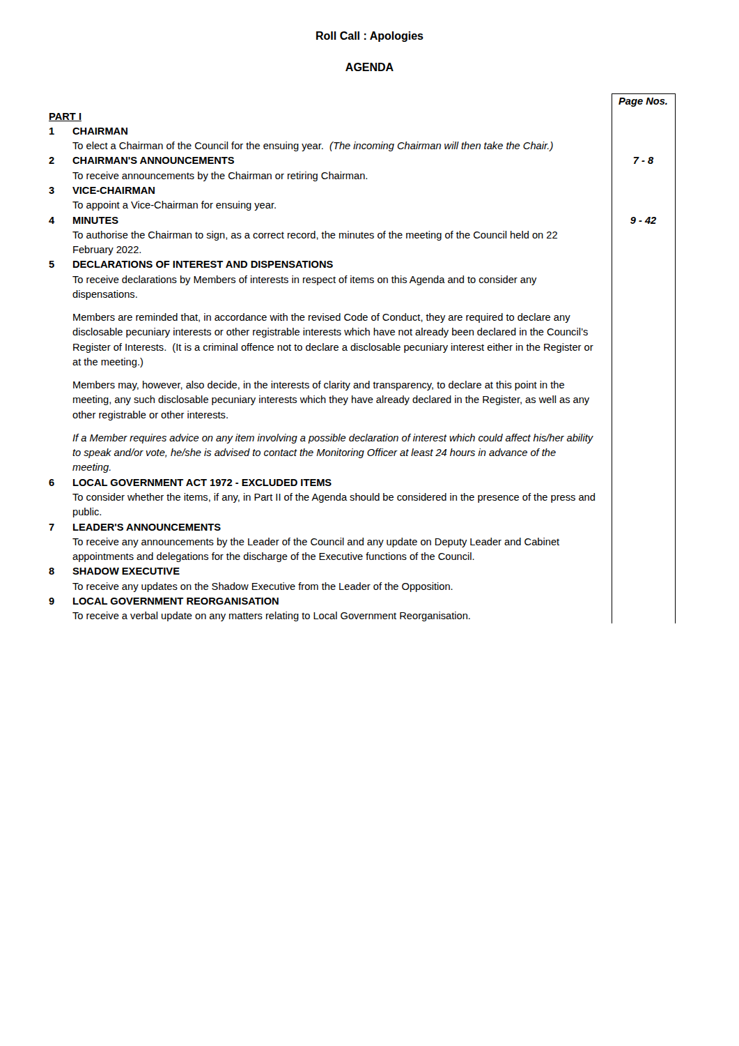Roll Call : Apologies
AGENDA
| | | | Page Nos. | |
| PART I | | | |
| 1 | Chairman | | | |
| | To elect a Chairman of the Council for the ensuing year. (The incoming Chairman will then take the Chair.) | | | |
| 2 | Chairman's Announcements | | 7 - 8 | |
| | To receive announcements by the Chairman or retiring Chairman. | | | |
| 3 | Vice-Chairman | | | |
| | To appoint a Vice-Chairman for ensuing year. | | | |
| 4 | Minutes | | 9 - 42 | |
| | To authorise the Chairman to sign, as a correct record, the minutes of the meeting of the Council held on 22 February 2022. | | | |
| 5 | Declarations of Interest and Dispensations | | | |
| | To receive declarations by Members of interests in respect of items on this Agenda and to consider any dispensations. Members are reminded that, in accordance with the revised Code of Conduct, they are required to declare any disclosable pecuniary interests or other registrable interests which have not already been declared in the Council’s Register of Interests. (It is a criminal offence not to declare a disclosable pecuniary interest either in the Register or at the meeting.) Members may, however, also decide, in the interests of clarity and transparency, to declare at this point in the meeting, any such disclosable pecuniary interests which they have already declared in the Register, as well as any other registrable or other interests. If a Member requires advice on any item involving a possible declaration of interest which could affect his/her ability to speak and/or vote, he/she is advised to contact the Monitoring Officer at least 24 hours in advance of the meeting. | | | |
| 6 | Local Government Act 1972 - Excluded Items | | | |
| | To consider whether the items, if any, in Part II of the Agenda should be considered in the presence of the press and public. | | | |
| 7 | Leader's Announcements | | | |
| | To receive any announcements by the Leader of the Council and any update on Deputy Leader and Cabinet appointments and delegations for the discharge of the Executive functions of the Council. | | | |
| 8 | Shadow Executive | | | |
| | To receive any updates on the Shadow Executive from the Leader of the Opposition. | | | |
| 9 | Local Government Reorganisation | | | |
| | To receive a verbal update on any matters relating to Local Government Reorganisation. | | | |